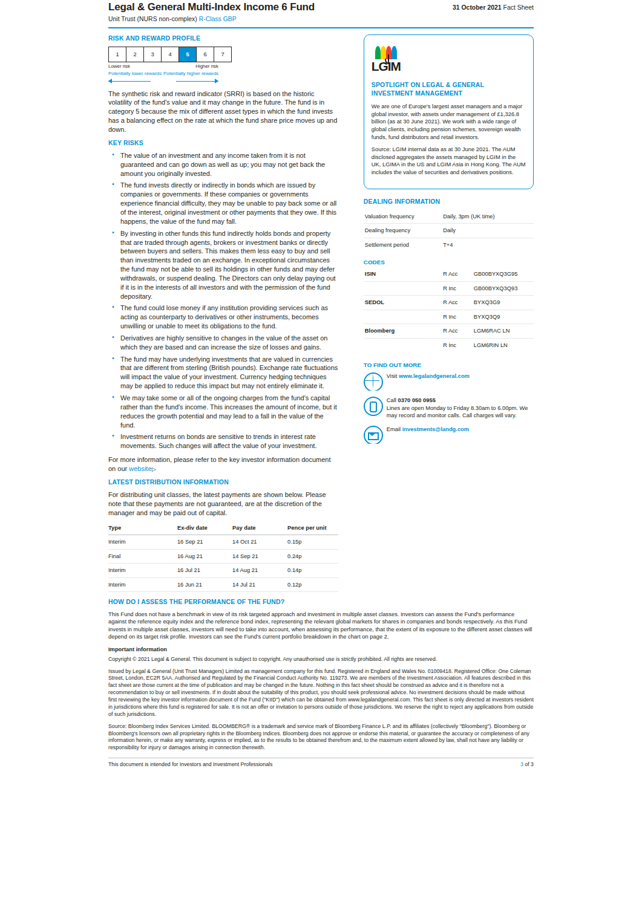Legal & General Multi-Index Income 6 Fund
Unit Trust (NURS non-complex) R-Class GBP
31 October 2021 Fact Sheet
Risk and Reward Profile
| 1 | 2 | 3 | 4 | 5 | 6 | 7 |
Lower risk Higher risk
Potentially lower rewards Potentially higher rewards
The synthetic risk and reward indicator (SRRI) is based on the historic volatility of the fund's value and it may change in the future. The fund is in category 5 because the mix of different asset types in which the fund invests has a balancing effect on the rate at which the fund share price moves up and down.
Key Risks
The value of an investment and any income taken from it is not guaranteed and can go down as well as up; you may not get back the amount you originally invested.
The fund invests directly or indirectly in bonds which are issued by companies or governments. If these companies or governments experience financial difficulty, they may be unable to pay back some or all of the interest, original investment or other payments that they owe. If this happens, the value of the fund may fall.
By investing in other funds this fund indirectly holds bonds and property that are traded through agents, brokers or investment banks or directly between buyers and sellers. This makes them less easy to buy and sell than investments traded on an exchange. In exceptional circumstances the fund may not be able to sell its holdings in other funds and may defer withdrawals, or suspend dealing. The Directors can only delay paying out if it is in the interests of all investors and with the permission of the fund depositary.
The fund could lose money if any institution providing services such as acting as counterparty to derivatives or other instruments, becomes unwilling or unable to meet its obligations to the fund.
Derivatives are highly sensitive to changes in the value of the asset on which they are based and can increase the size of losses and gains.
The fund may have underlying investments that are valued in currencies that are different from sterling (British pounds). Exchange rate fluctuations will impact the value of your investment. Currency hedging techniques may be applied to reduce this impact but may not entirely eliminate it.
We may take some or all of the ongoing charges from the fund's capital rather than the fund's income. This increases the amount of income, but it reduces the growth potential and may lead to a fall in the value of the fund.
Investment returns on bonds are sensitive to trends in interest rate movements. Such changes will affect the value of your investment.
For more information, please refer to the key investor information document on our website▷
Latest Distribution Information
For distributing unit classes, the latest payments are shown below. Please note that these payments are not guaranteed, are at the discretion of the manager and may be paid out of capital.
| Type | Ex-div date | Pay date | Pence per unit |
| --- | --- | --- | --- |
| Interim | 16 Sep 21 | 14 Oct 21 | 0.15p |
| Final | 16 Aug 21 | 14 Sep 21 | 0.24p |
| Interim | 16 Jul 21 | 14 Aug 21 | 0.14p |
| Interim | 16 Jun 21 | 14 Jul 21 | 0.12p |
LGIM
Spotlight on Legal & General Investment Management
We are one of Europe's largest asset managers and a major global investor, with assets under management of £1,326.8 billion (as at 30 June 2021). We work with a wide range of global clients, including pension schemes, sovereign wealth funds, fund distributors and retail investors.
Source: LGIM internal data as at 30 June 2021. The AUM disclosed aggregates the assets managed by LGIM in the UK, LGIMA in the US and LGIM Asia in Hong Kong. The AUM includes the value of securities and derivatives positions.
Dealing Information
| Valuation frequency | Daily, 3pm (UK time) |
| Dealing frequency | Daily |
| Settlement period | T+4 |
Codes
| ISIN | R Acc | GB00BYXQ3G95 |
| | R Inc | GB00BYXQ3Q93 |
| SEDOL | R Acc | BYXQ3G9 |
| | R Inc | BYXQ3Q9 |
| Bloomberg | R Acc | LGM6RAC LN |
| | R Inc | LGM6RIN LN |
To Find Out More
Visit www.legalandgeneral.com
Call 0370 050 0955
Lines are open Monday to Friday 8.30am to 6.00pm. We may record and monitor calls. Call charges will vary.
Email investments@landg.com
How do I assess the performance of the fund?
This Fund does not have a benchmark in view of its risk targeted approach and investment in multiple asset classes. Investors can assess the Fund's performance against the reference equity index and the reference bond index, representing the relevant global markets for shares in companies and bonds respectively. As this Fund invests in multiple asset classes, investors will need to take into account, when assessing its performance, that the extent of its exposure to the different asset classes will depend on its target risk profile. Investors can see the Fund's current portfolio breakdown in the chart on page 2.
Important information
Copyright © 2021 Legal & General. This document is subject to copyright. Any unauthorised use is strictly prohibited. All rights are reserved.
Issued by Legal & General (Unit Trust Managers) Limited as management company for this fund. Registered in England and Wales No. 01009418. Registered Office: One Coleman Street, London, EC2R 5AA. Authorised and Regulated by the Financial Conduct Authority No. 119273. We are members of the Investment Association. All features described in this fact sheet are those current at the time of publication and may be changed in the future. Nothing in this fact sheet should be construed as advice and it is therefore not a recommendation to buy or sell investments. If in doubt about the suitability of this product, you should seek professional advice. No investment decisions should be made without first reviewing the key investor information document of the Fund ("KIID") which can be obtained from www.legalandgeneral.com. This fact sheet is only directed at investors resident in jurisdictions where this fund is registered for sale. It is not an offer or invitation to persons outside of those jurisdictions. We reserve the right to reject any applications from outside of such jurisdictions.
Source: Bloomberg Index Services Limited. BLOOMBERG® is a trademark and service mark of Bloomberg Finance L.P. and its affiliates (collectively "Bloomberg"). Bloomberg or Bloomberg's licensors own all proprietary rights in the Bloomberg Indices. Bloomberg does not approve or endorse this material, or guarantee the accuracy or completeness of any information herein, or make any warranty, express or implied, as to the results to be obtained therefrom and, to the maximum extent allowed by law, shall not have any liability or responsibility for injury or damages arising in connection therewith.
This document is intended for Investors and Investment Professionals 3 of 3